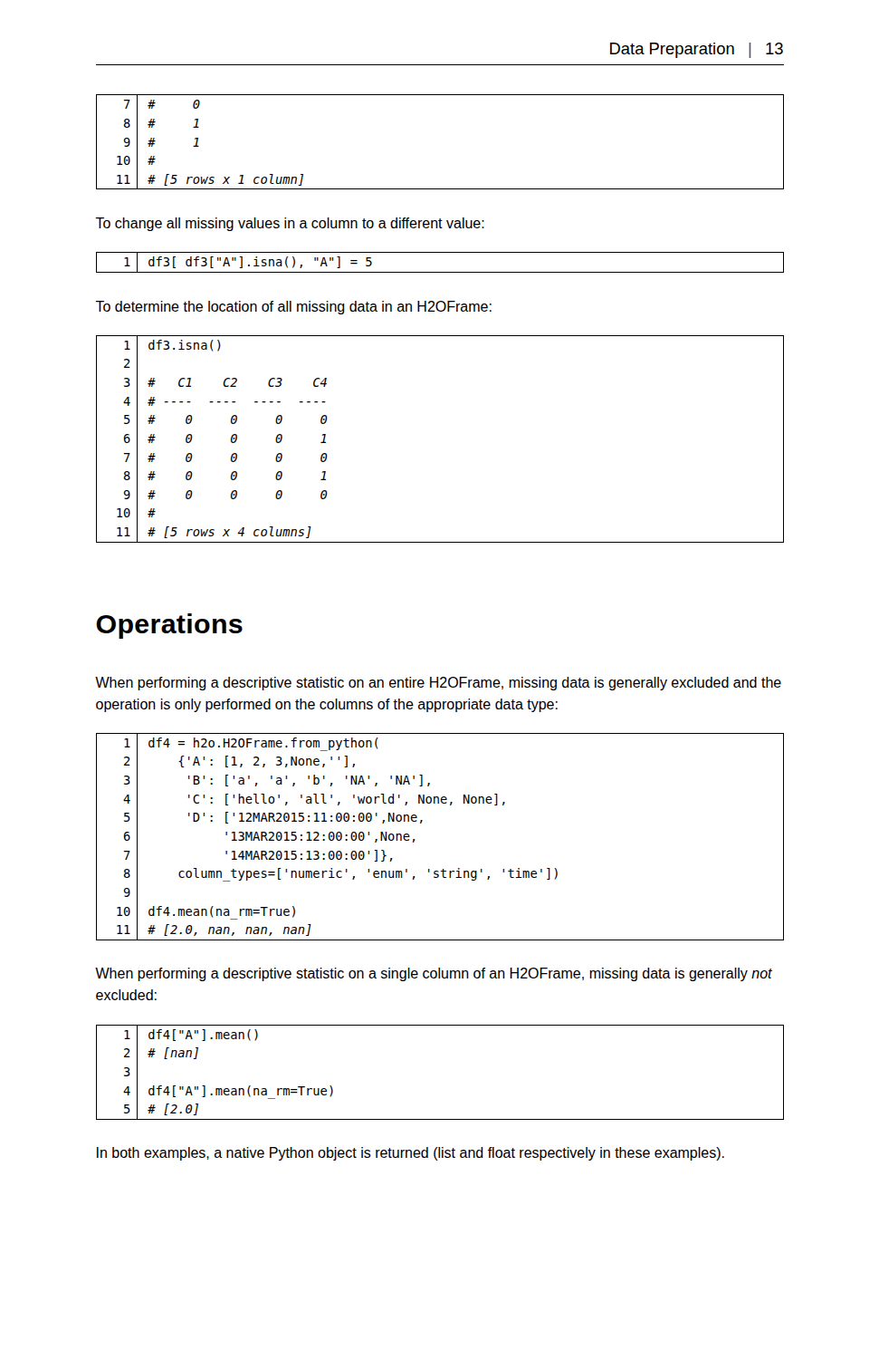Data Preparation | 13
| 7 | # 0 |
| 8 | # 1 |
| 9 | # 1 |
| 10 | # |
| 11 | # [5 rows x 1 column] |
To change all missing values in a column to a different value:
| 1 | df3[ df3["A"].isna(), "A"] = 5 |
To determine the location of all missing data in an H2OFrame:
| 1 | df3.isna() |
| 2 | |
| 3 | # C1 C2 C3 C4 |
| 4 | # ---- ---- ---- ---- |
| 5 | # 0 0 0 0 |
| 6 | # 0 0 0 1 |
| 7 | # 0 0 0 0 |
| 8 | # 0 0 0 1 |
| 9 | # 0 0 0 0 |
| 10 | # |
| 11 | # [5 rows x 4 columns] |
Operations
When performing a descriptive statistic on an entire H2OFrame, missing data is generally excluded and the operation is only performed on the columns of the appropriate data type:
| 1 | df4 = h2o.H2OFrame.from_python( |
| 2 | {'A': [1, 2, 3,None,''], |
| 3 | 'B': ['a', 'a', 'b', 'NA', 'NA'], |
| 4 | 'C': ['hello', 'all', 'world', None, None], |
| 5 | 'D': ['12MAR2015:11:00:00',None, |
| 6 | '13MAR2015:12:00:00',None, |
| 7 | '14MAR2015:13:00:00']}, |
| 8 | column_types=['numeric', 'enum', 'string', 'time']) |
| 9 | |
| 10 | df4.mean(na_rm=True) |
| 11 | # [2.0, nan, nan, nan] |
When performing a descriptive statistic on a single column of an H2OFrame, missing data is generally not excluded:
| 1 | df4["A"].mean() |
| 2 | # [nan] |
| 3 | |
| 4 | df4["A"].mean(na_rm=True) |
| 5 | # [2.0] |
In both examples, a native Python object is returned (list and float respectively in these examples).